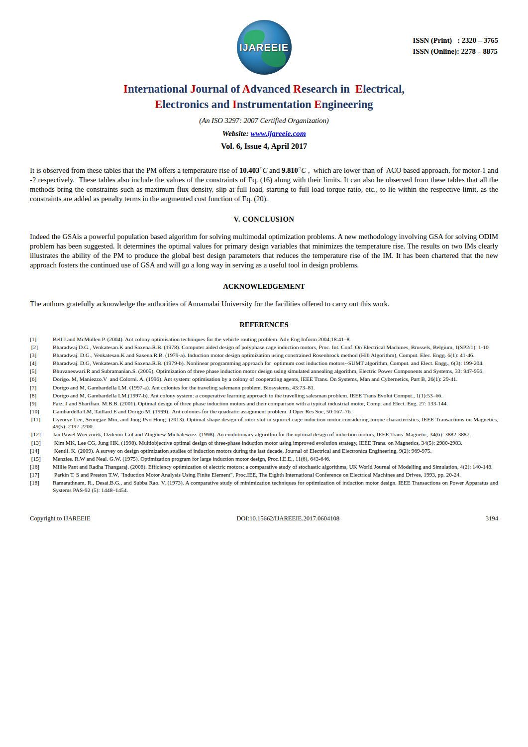IJAREEIE
ISSN (Print) : 2320 – 3765
ISSN (Online): 2278 – 8875
International Journal of Advanced Research in Electrical,
Electronics and Instrumentation Engineering
(An ISO 3297: 2007 Certified Organization)
Website: www.ijareeie.com
Vol. 6, Issue 4, April 2017
It is observed from these tables that the PM offers a temperature rise of 10.403○C and 9.810○C , which are lower than of ACO based approach, for motor-1 and -2 respectively. These tables also include the values of the constraints of Eq. (16) along with their limits. It can also be observed from these tables that all the methods bring the constraints such as maximum flux density, slip at full load, starting to full load torque ratio, etc., to lie within the respective limit, as the constraints are added as penalty terms in the augmented cost function of Eq. (20).
V. CONCLUSION
Indeed the GSAis a powerful population based algorithm for solving multimodal optimization problems. A new methodology involving GSA for solving ODIM problem has been suggested. It determines the optimal values for primary design variables that minimizes the temperature rise. The results on two IMs clearly illustrates the ability of the PM to produce the global best design parameters that reduces the temperature rise of the IM. It has been chartered that the new approach fosters the continued use of GSA and will go a long way in serving as a useful tool in design problems.
ACKNOWLEDGEMENT
The authors gratefully acknowledge the authorities of Annamalai University for the facilities offered to carry out this work.
REFERENCES
| [1] | Bell J and McMullen P. (2004). Ant colony optimisation techniques for the vehicle routing problem. Adv Eng Inform 2004;18:41–8. |
| [2] | Bharadwaj D.G., Venkatesan.K and Saxena.R.B. (1978). Computer aided design of polyphase cage induction motors, Proc. Int. Conf. On Electrical Machines, Brussels, Belgium, 1(SP2/1): 1-10 |
| [3] | Bharadwaj. D.G., Venkatesan.K and Saxena.R.B. (1979-a). Induction motor design optimization using constrained Rosenbrock method (Hill Algorithm), Comput. Elec. Engg. 6(1): 41-46. |
| [4] | Bharadwaj. D.G, Venkatesan.K.and Saxena.R.B. (1979-b). Nonlinear programming approach for optimum cost induction motors--SUMT algorithm, Comput. and Elect. Engg., 6(3): 199-204. |
| [5] | Bhuvaneswari.R and Subramanian.S. (2005). Optimization of three phase induction motor design using simulated annealing algorithm, Electric Power Components and Systems, 33: 947-956. |
| [6] | Dorigo. M, Maniezzo.V and Colorni. A. (1996). Ant system: optimisation by a colony of cooperating agents, IEEE Trans. On Systems, Man and Cybernetics, Part B, 26(1): 29-41. |
| [7] | Dorigo and M, Gambardella LM. (1997-a). Ant colonies for the traveling salemann problem. Biosystems, 43:73–81. |
| [8] | Dorigo and M, Gambardella LM.(1997-b). Ant colony system: a cooperative learning approach to the travelling salesman problem. IEEE Trans Evolut Comput., 1(1):53–66. |
| [9] | Faiz. J and Sharifian. M.B.B. (2001). Optimal design of three phase induction motors and their comparison with a typical industrial motor, Comp. and Elect. Eng. 27: 133-144. |
| [10] | Gambardella LM, Taillard E and Dorigo M. (1999). Ant colonies for the quadratic assignment problem. J Oper Res Soc, 50:167–76. |
| [11] | Gyeorye Lee, Seungjae Min, and Jung-Pyo Hong. (2013). Optimal shape design of rotor slot in squirrel-cage induction motor considering torque characteristics, IEEE Transactions on Magnetics, 49(5): 2197-2200. |
| [12] | Jan Pawel Wieczorek, Ozdemir Gol and Zbigniew Michalewiez. (1998). An evolutionary algorithm for the optimal design of induction motors, IEEE Trans. Magnetic, 34(6): 3882-3887. |
| [13] | Kim MK, Lee CG, Jung HK. (1998). Multiobjective optimal design of three-phase induction motor using improved evolution strategy, IEEE Trans. on Magnetics, 34(5): 2980-2983. |
| [14] | Kentli. K. (2009). A survey on design optimization studies of induction motors during the last decade, Journal of Electrical and Electronics Engineering, 9(2): 969-975. |
| [15] | Menzies. R.W and Neal. G.W. (1975). Optimization program for large induction motor design, Proc.I.E.E., 11(6), 643-646. |
| [16] | Millie Pant and Radha Thangaraj. (2008). Efficiency optimization of electric motors: a comparative study of stochastic algorithms, UK World Journal of Modelling and Simulation, 4(2): 140-148. |
| [17] | Parkin T. S and Preston T.W, "Induction Motor Analysis Using Finite Element", Proc.IEE, The Eighth International Conference on Electrical Machines and Drives, 1993, pp. 20-24. |
| [18] | Ramarathnam, R., Desai.B.G., and Subba Rao. V. (1973). A comparative study of minimization techniques for optimization of induction motor design. IEEE Transactions on Power Apparatus and Systems PAS-92 (5): 1448–1454. |
Copyright to IJAREEIE
DOI:10.15662/IJAREEIE.2017.0604108
3194